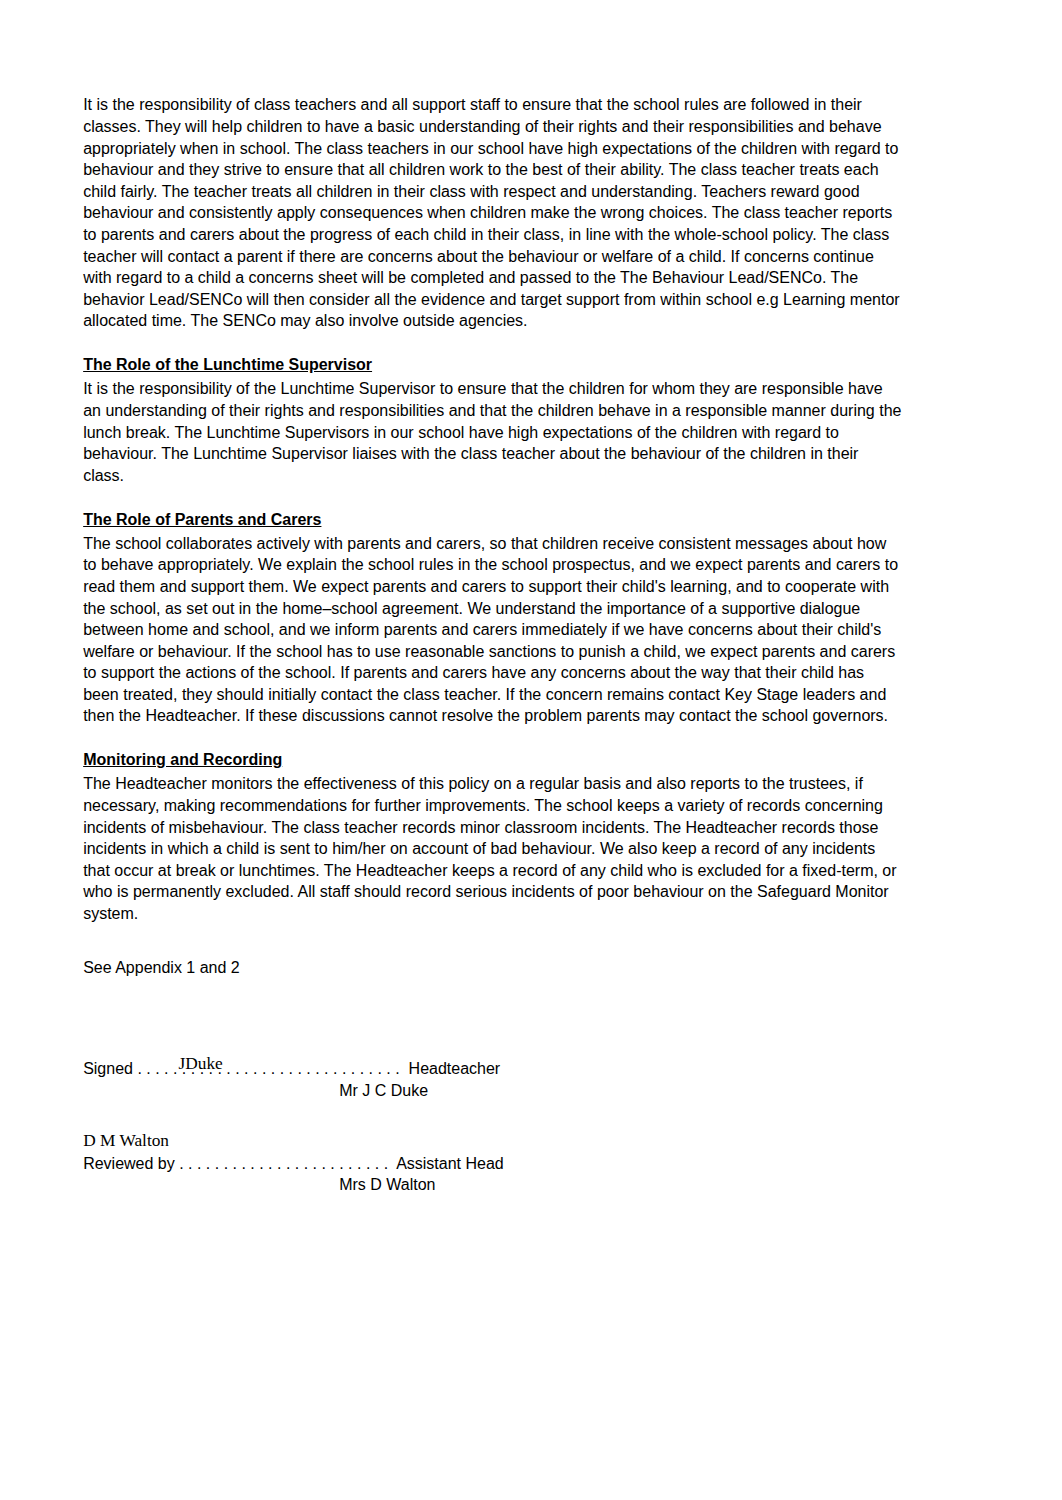It is the responsibility of class teachers and all support staff to ensure that the school rules are followed in their classes. They will help children to have a basic understanding of their rights and their responsibilities and behave appropriately when in school. The class teachers in our school have high expectations of the children with regard to behaviour and they strive to ensure that all children work to the best of their ability. The class teacher treats each child fairly. The teacher treats all children in their class with respect and understanding. Teachers reward good behaviour and consistently apply consequences when children make the wrong choices. The class teacher reports to parents and carers about the progress of each child in their class, in line with the whole-school policy. The class teacher will contact a parent if there are concerns about the behaviour or welfare of a child. If concerns continue with regard to a child a concerns sheet will be completed and passed to the The Behaviour Lead/SENCo. The behavior Lead/SENCo will then consider all the evidence and target support from within school e.g Learning mentor allocated time. The SENCo may also involve outside agencies.
The Role of the Lunchtime Supervisor
It is the responsibility of the Lunchtime Supervisor to ensure that the children for whom they are responsible have an understanding of their rights and responsibilities and that the children behave in a responsible manner during the lunch break. The Lunchtime Supervisors in our school have high expectations of the children with regard to behaviour. The Lunchtime Supervisor liaises with the class teacher about the behaviour of the children in their class.
The Role of Parents and Carers
The school collaborates actively with parents and carers, so that children receive consistent messages about how to behave appropriately. We explain the school rules in the school prospectus, and we expect parents and carers to read them and support them. We expect parents and carers to support their child's learning, and to cooperate with the school, as set out in the home–school agreement. We understand the importance of a supportive dialogue between home and school, and we inform parents and carers immediately if we have concerns about their child's welfare or behaviour. If the school has to use reasonable sanctions to punish a child, we expect parents and carers to support the actions of the school. If parents and carers have any concerns about the way that their child has been treated, they should initially contact the class teacher. If the concern remains contact Key Stage leaders and then the Headteacher. If these discussions cannot resolve the problem parents may contact the school governors.
Monitoring and Recording
The Headteacher monitors the effectiveness of this policy on a regular basis and also reports to the trustees, if necessary, making recommendations for further improvements. The school keeps a variety of records concerning incidents of misbehaviour. The class teacher records minor classroom incidents. The Headteacher records those incidents in which a child is sent to him/her on account of bad behaviour. We also keep a record of any incidents that occur at break or lunchtimes. The Headteacher keeps a record of any child who is excluded for a fixed-term, or who is permanently excluded. All staff should record serious incidents of poor behaviour on the Safeguard Monitor system.
See Appendix 1 and 2
Signed . . . . . . . . . . . . . . . . . . . . . . . . . . . . . . JDuke Headteacher
Mr J C Duke
D M Walton
Reviewed by . . . . . . . . . . . . . . . . . . . . . . . . Assistant Head
Mrs D Walton